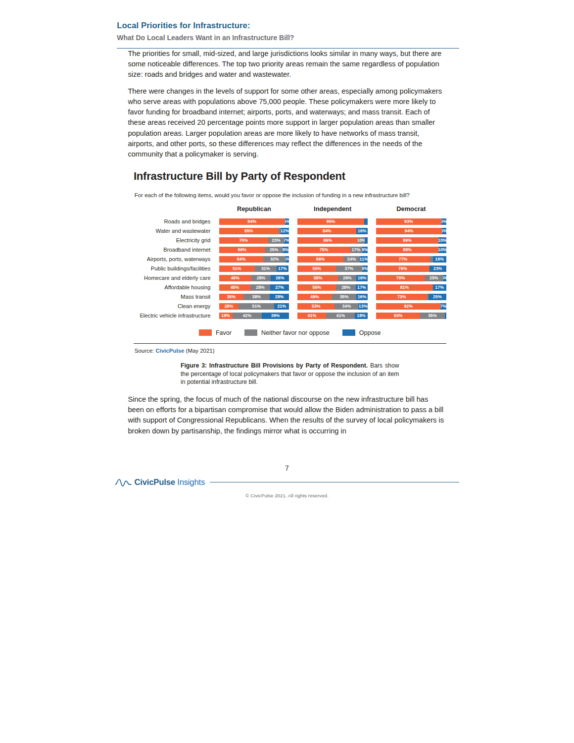Local Priorities for Infrastructure:
What Do Local Leaders Want in an Infrastructure Bill?
The priorities for small, mid-sized, and large jurisdictions looks similar in many ways, but there are some noticeable differences. The top two priority areas remain the same regardless of population size: roads and bridges and water and wastewater.
There were changes in the levels of support for some other areas, especially among policymakers who serve areas with populations above 75,000 people. These policymakers were more likely to favor funding for broadband internet; airports, ports, and waterways; and mass transit. Each of these areas received 20 percentage points more support in larger population areas than smaller population areas. Larger population areas are more likely to have networks of mass transit, airports, and other ports, so these differences may reflect the differences in the needs of the community that a policymaker is serving.
Infrastructure Bill by Party of Respondent
For each of the following items, would you favor or oppose the inclusion of funding in a new infrastructure bill?
Republican
Independent
Democrat
Roads and bridges
Water and wastewater
Electricity grid
Broadband internet
Airports, ports, waterways
Public buildings/facilities
Homecare and elderly care
Affordable housing
Mass transit
Clean energy
Electric vehicle infrastructure
94%
6%
85%
3%
12%
70%
23%
7%
66%
25%
8%
64%
32%
5%
51%
31%
17%
46%
28%
26%
45%
28%
27%
35%
38%
28%
28%
51%
21%
19%
42%
39%
95%
5%
84%
16%
86%
10%
4%
75%
17%
8%
66%
24%
11%
55%
37%
8%
58%
26%
16%
55%
28%
17%
49%
35%
16%
53%
34%
13%
41%
41%
18%
93%
5%
94%
5%
89%
10%
89%
10%
77%
4%
19%
76%
23%
70%
25%
5%
81%
17%
73%
2%
25%
92%
7%
63%
35%
2%
Favor
Neither favor nor oppose
Oppose
Source: CivicPulse (May 2021)
Figure 3: Infrastructure Bill Provisions by Party of Respondent. Bars show the percentage of local policymakers that favor or oppose the inclusion of an item in potential infrastructure bill.
Since the spring, the focus of much of the national discourse on the new infrastructure bill has been on efforts for a bipartisan compromise that would allow the Biden administration to pass a bill with support of Congressional Republicans. When the results of the survey of local policymakers is broken down by partisanship, the findings mirror what is occurring in
7
CivicPulse Insights
© CivicPulse 2021. All rights reserved.